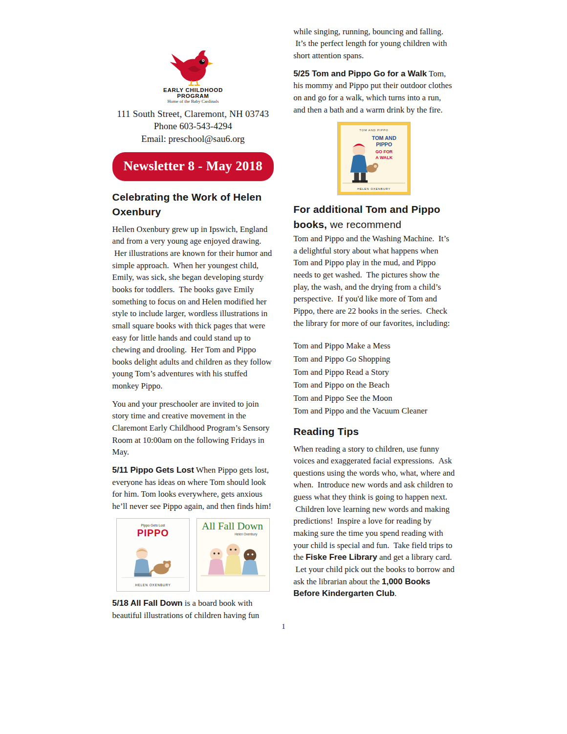CLAREMONT EARLY CHILDHOOD PROGRAM Home of the Baby Cardinals
111 South Street, Claremont, NH 03743
Phone 603-543-4294
Email: preschool@sau6.org
Newsletter 8 - May 2018
Celebrating the Work of Helen Oxenbury
Hellen Oxenbury grew up in Ipswich, England and from a very young age enjoyed drawing. Her illustrations are known for their humor and simple approach. When her youngest child, Emily, was sick, she began developing sturdy books for toddlers. The books gave Emily something to focus on and Helen modified her style to include larger, wordless illustrations in small square books with thick pages that were easy for little hands and could stand up to chewing and drooling. Her Tom and Pippo books delight adults and children as they follow young Tom’s adventures with his stuffed monkey Pippo.
You and your preschooler are invited to join story time and creative movement in the Claremont Early Childhood Program’s Sensory Room at 10:00am on the following Fridays in May.
5/11 Pippo Gets Lost When Pippo gets lost, everyone has ideas on where Tom should look for him. Tom looks everywhere, gets anxious he’ll never see Pippo again, and then finds him!
Pippo Gets Lost PIPPO HELEN OXENBURY
All Fall Down Helen Oxenbury
5/18 All Fall Down is a board book with beautiful illustrations of children having fun while singing, running, bouncing and falling. It’s the perfect length for young children with short attention spans.
5/25 Tom and Pippo Go for a Walk Tom, his mommy and Pippo put their outdoor clothes on and go for a walk, which turns into a run, and then a bath and a warm drink by the fire.
TOM AND PIPPO TOM AND PIPPO GO FOR A WALK HELEN OXENBURY
For additional Tom and Pippo books, we recommend
Tom and Pippo and the Washing Machine. It’s a delightful story about what happens when Tom and Pippo play in the mud, and Pippo needs to get washed. The pictures show the play, the wash, and the drying from a child’s perspective. If you'd like more of Tom and Pippo, there are 22 books in the series. Check the library for more of our favorites, including:
.
Tom and Pippo Make a Mess
Tom and Pippo Go Shopping
Tom and Pippo Read a Story
Tom and Pippo on the Beach
Tom and Pippo See the Moon
Tom and Pippo and the Vacuum Cleaner
Reading Tips
When reading a story to children, use funny voices and exaggerated facial expressions. Ask questions using the words who, what, where and when. Introduce new words and ask children to guess what they think is going to happen next. Children love learning new words and making predictions! Inspire a love for reading by making sure the time you spend reading with your child is special and fun. Take field trips to the Fiske Free Library and get a library card. Let your child pick out the books to borrow and ask the librarian about the 1,000 Books Before Kindergarten Club.
1